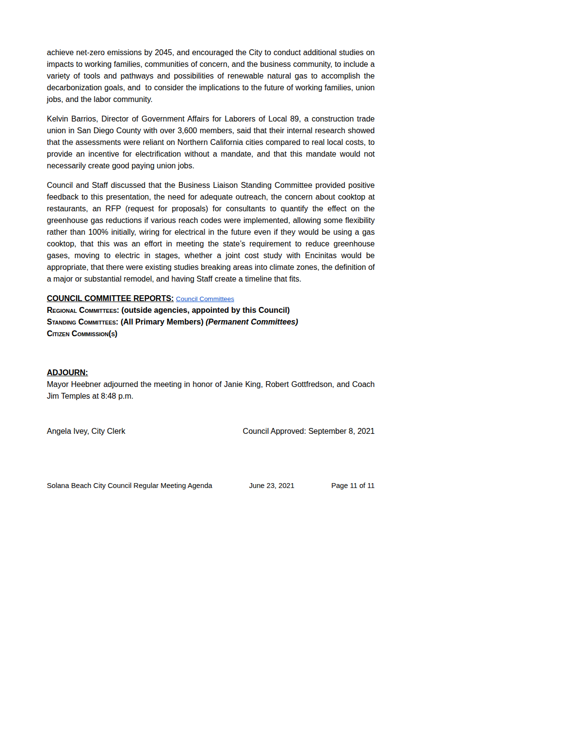achieve net-zero emissions by 2045, and encouraged the City to conduct additional studies on impacts to working families, communities of concern, and the business community, to include a variety of tools and pathways and possibilities of renewable natural gas to accomplish the decarbonization goals, and to consider the implications to the future of working families, union jobs, and the labor community.
Kelvin Barrios, Director of Government Affairs for Laborers of Local 89, a construction trade union in San Diego County with over 3,600 members, said that their internal research showed that the assessments were reliant on Northern California cities compared to real local costs, to provide an incentive for electrification without a mandate, and that this mandate would not necessarily create good paying union jobs.
Council and Staff discussed that the Business Liaison Standing Committee provided positive feedback to this presentation, the need for adequate outreach, the concern about cooktop at restaurants, an RFP (request for proposals) for consultants to quantify the effect on the greenhouse gas reductions if various reach codes were implemented, allowing some flexibility rather than 100% initially, wiring for electrical in the future even if they would be using a gas cooktop, that this was an effort in meeting the state’s requirement to reduce greenhouse gases, moving to electric in stages, whether a joint cost study with Encinitas would be appropriate, that there were existing studies breaking areas into climate zones, the definition of a major or substantial remodel, and having Staff create a timeline that fits.
COUNCIL COMMITTEE REPORTS: Council Committees
Regional Committees: (outside agencies, appointed by this Council)
Standing Committees: (All Primary Members) (Permanent Committees)
Citizen Commission(s)
ADJOURN:
Mayor Heebner adjourned the meeting in honor of Janie King, Robert Gottfredson, and Coach Jim Temples at 8:48 p.m.
Angela Ivey, City Clerk Council Approved: September 8, 2021
Solana Beach City Council Regular Meeting Agenda June 23, 2021 Page 11 of 11